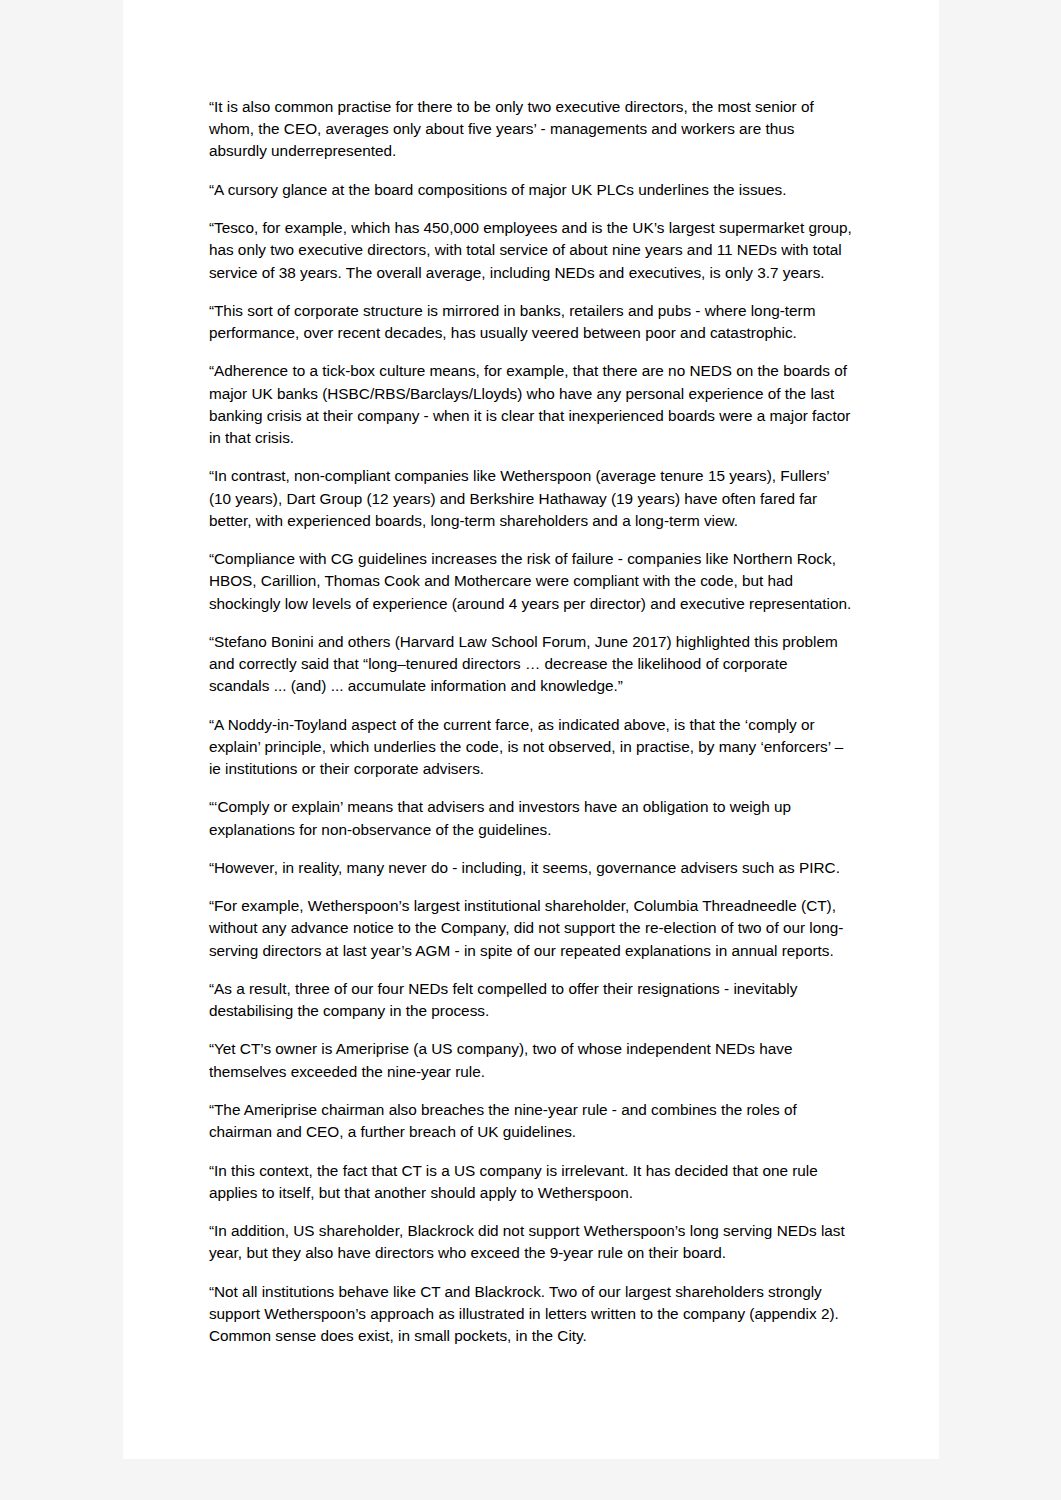“It is also common practise for there to be only two executive directors, the most senior of whom, the CEO, averages only about five years’ - managements and workers are thus absurdly underrepresented.
“A cursory glance at the board compositions of major UK PLCs underlines the issues.
“Tesco, for example, which has 450,000 employees and is the UK’s largest supermarket group, has only two executive directors, with total service of about nine years and 11 NEDs with total service of 38 years. The overall average, including NEDs and executives, is only 3.7 years.
“This sort of corporate structure is mirrored in banks, retailers and pubs - where long-term performance, over recent decades, has usually veered between poor and catastrophic.
“Adherence to a tick-box culture means, for example, that there are no NEDS on the boards of major UK banks (HSBC/RBS/Barclays/Lloyds) who have any personal experience of the last banking crisis at their company - when it is clear that inexperienced boards were a major factor in that crisis.
“In contrast, non-compliant companies like Wetherspoon (average tenure 15 years), Fullers’ (10 years), Dart Group (12 years) and Berkshire Hathaway (19 years) have often fared far better, with experienced boards, long-term shareholders and a long-term view.
“Compliance with CG guidelines increases the risk of failure - companies like Northern Rock, HBOS, Carillion, Thomas Cook and Mothercare were compliant with the code, but had shockingly low levels of experience (around 4 years per director) and executive representation.
“Stefano Bonini and others (Harvard Law School Forum, June 2017) highlighted this problem and correctly said that “long–tenured directors … decrease the likelihood of corporate scandals ... (and) ... accumulate information and knowledge.”
“A Noddy-in-Toyland aspect of the current farce, as indicated above, is that the ‘comply or explain’ principle, which underlies the code, is not observed, in practise, by many ‘enforcers’ – ie institutions or their corporate advisers.
“‘Comply or explain’ means that advisers and investors have an obligation to weigh up explanations for non-observance of the guidelines.
“However, in reality, many never do - including, it seems, governance advisers such as PIRC.
“For example, Wetherspoon’s largest institutional shareholder, Columbia Threadneedle (CT), without any advance notice to the Company, did not support the re-election of two of our long-serving directors at last year’s AGM - in spite of our repeated explanations in annual reports.
“As a result, three of our four NEDs felt compelled to offer their resignations - inevitably destabilising the company in the process.
“Yet CT’s owner is Ameriprise (a US company), two of whose independent NEDs have themselves exceeded the nine-year rule.
“The Ameriprise chairman also breaches the nine-year rule - and combines the roles of chairman and CEO, a further breach of UK guidelines.
“In this context, the fact that CT is a US company is irrelevant. It has decided that one rule applies to itself, but that another should apply to Wetherspoon.
“In addition, US shareholder, Blackrock did not support Wetherspoon’s long serving NEDs last year, but they also have directors who exceed the 9-year rule on their board.
“Not all institutions behave like CT and Blackrock. Two of our largest shareholders strongly support Wetherspoon’s approach as illustrated in letters written to the company (appendix 2). Common sense does exist, in small pockets, in the City.